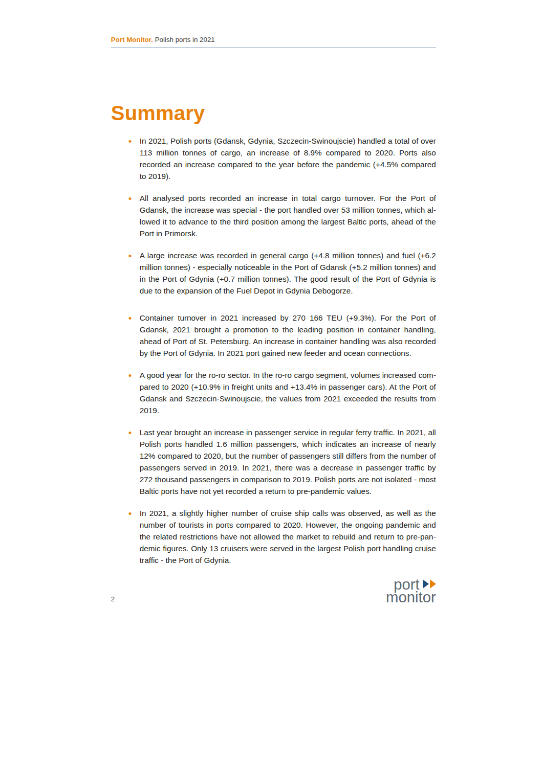Port Monitor. Polish ports in 2021
Summary
In 2021, Polish ports (Gdansk, Gdynia, Szczecin-Swinoujscie) handled a total of over 113 million tonnes of cargo, an increase of 8.9% compared to 2020. Ports also recorded an increase compared to the year before the pandemic (+4.5% compared to 2019).
All analysed ports recorded an increase in total cargo turnover. For the Port of Gdansk, the increase was special - the port handled over 53 million tonnes, which allowed it to advance to the third position among the largest Baltic ports, ahead of the Port in Primorsk.
A large increase was recorded in general cargo (+4.8 million tonnes) and fuel (+6.2 million tonnes) - especially noticeable in the Port of Gdansk (+5.2 million tonnes) and in the Port of Gdynia (+0.7 million tonnes). The good result of the Port of Gdynia is due to the expansion of the Fuel Depot in Gdynia Debogorze.
Container turnover in 2021 increased by 270 166 TEU (+9.3%). For the Port of Gdansk, 2021 brought a promotion to the leading position in container handling, ahead of Port of St. Petersburg. An increase in container handling was also recorded by the Port of Gdynia. In 2021 port gained new feeder and ocean connections.
A good year for the ro-ro sector. In the ro-ro cargo segment, volumes increased compared to 2020 (+10.9% in freight units and +13.4% in passenger cars). At the Port of Gdansk and Szczecin-Swinoujscie, the values from 2021 exceeded the results from 2019.
Last year brought an increase in passenger service in regular ferry traffic. In 2021, all Polish ports handled 1.6 million passengers, which indicates an increase of nearly 12% compared to 2020, but the number of passengers still differs from the number of passengers served in 2019. In 2021, there was a decrease in passenger traffic by 272 thousand passengers in comparison to 2019. Polish ports are not isolated - most Baltic ports have not yet recorded a return to pre-pandemic values.
In 2021, a slightly higher number of cruise ship calls was observed, as well as the number of tourists in ports compared to 2020. However, the ongoing pandemic and the related restrictions have not allowed the market to rebuild and return to pre-pandemic figures. Only 13 cruisers were served in the largest Polish port handling cruise traffic - the Port of Gdynia.
2
port monitor